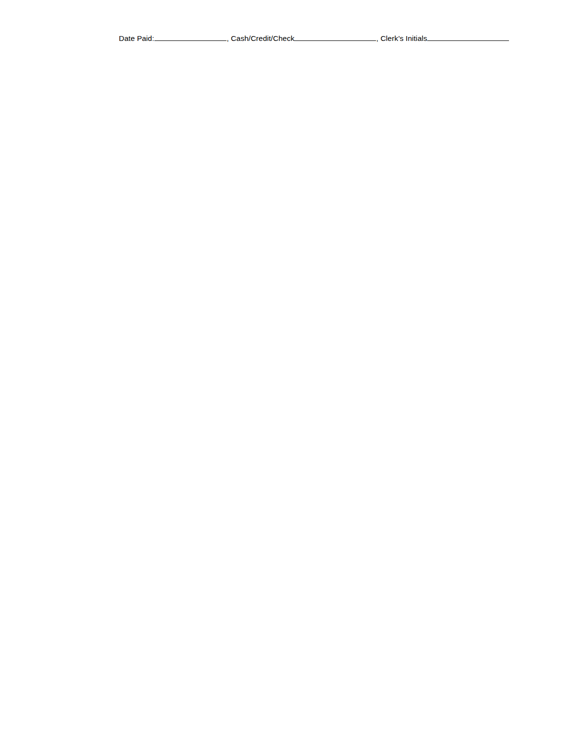Date Paid: , Cash/Credit/Check , Clerk’s Initials